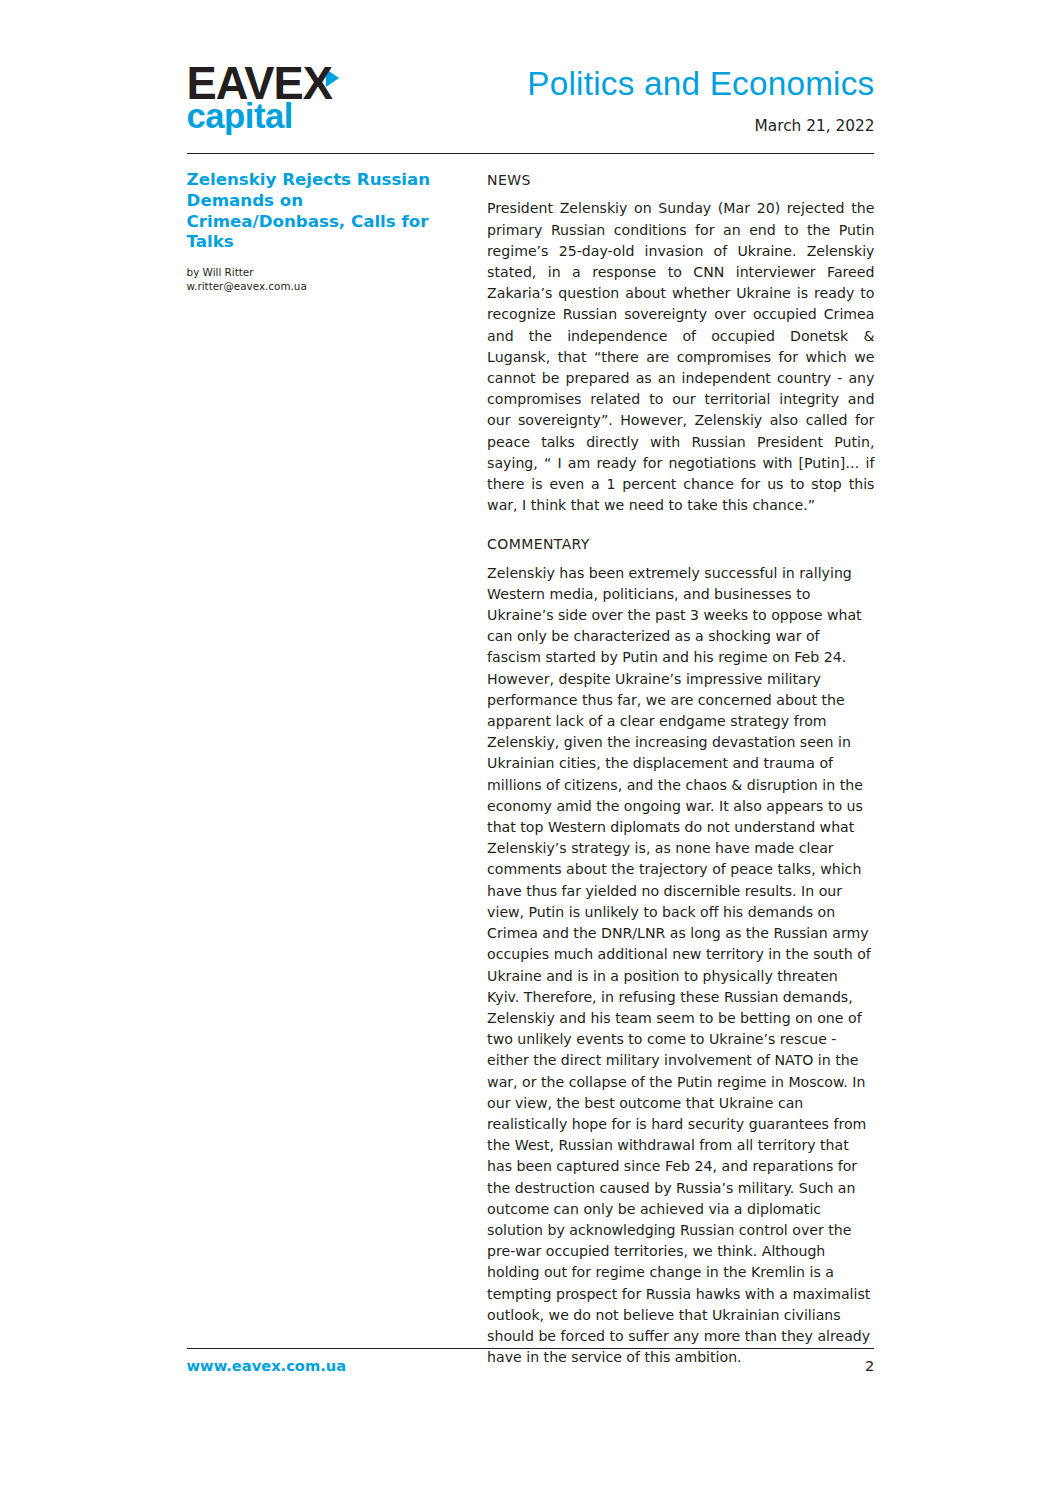EAVEX capital
Politics and Economics
March 21, 2022
Zelenskiy Rejects Russian Demands on Crimea/Donbass, Calls for Talks
by Will Ritter
w.ritter@eavex.com.ua
NEWS
President Zelenskiy on Sunday (Mar 20) rejected the primary Russian conditions for an end to the Putin regime’s 25-day-old invasion of Ukraine. Zelenskiy stated, in a response to CNN interviewer Fareed Zakaria’s question about whether Ukraine is ready to recognize Russian sovereignty over occupied Crimea and the independence of occupied Donetsk & Lugansk, that “there are compromises for which we cannot be prepared as an independent country - any compromises related to our territorial integrity and our sovereignty”. However, Zelenskiy also called for peace talks directly with Russian President Putin, saying, “ I am ready for negotiations with [Putin]… if there is even a 1 percent chance for us to stop this war, I think that we need to take this chance.”
COMMENTARY
Zelenskiy has been extremely successful in rallying Western media, politicians, and businesses to Ukraine’s side over the past 3 weeks to oppose what can only be characterized as a shocking war of fascism started by Putin and his regime on Feb 24. However, despite Ukraine’s impressive military performance thus far, we are concerned about the apparent lack of a clear endgame strategy from Zelenskiy, given the increasing devastation seen in Ukrainian cities, the displacement and trauma of millions of citizens, and the chaos & disruption in the economy amid the ongoing war. It also appears to us that top Western diplomats do not understand what Zelenskiy’s strategy is, as none have made clear comments about the trajectory of peace talks, which have thus far yielded no discernible results. In our view, Putin is unlikely to back off his demands on Crimea and the DNR/LNR as long as the Russian army occupies much additional new territory in the south of Ukraine and is in a position to physically threaten Kyiv. Therefore, in refusing these Russian demands, Zelenskiy and his team seem to be betting on one of two unlikely events to come to Ukraine’s rescue - either the direct military involvement of NATO in the war, or the collapse of the Putin regime in Moscow. In our view, the best outcome that Ukraine can realistically hope for is hard security guarantees from the West, Russian withdrawal from all territory that has been captured since Feb 24, and reparations for the destruction caused by Russia’s military. Such an outcome can only be achieved via a diplomatic solution by acknowledging Russian control over the pre-war occupied territories, we think. Although holding out for regime change in the Kremlin is a tempting prospect for Russia hawks with a maximalist outlook, we do not believe that Ukrainian civilians should be forced to suffer any more than they already have in the service of this ambition.
www.eavex.com.ua 2